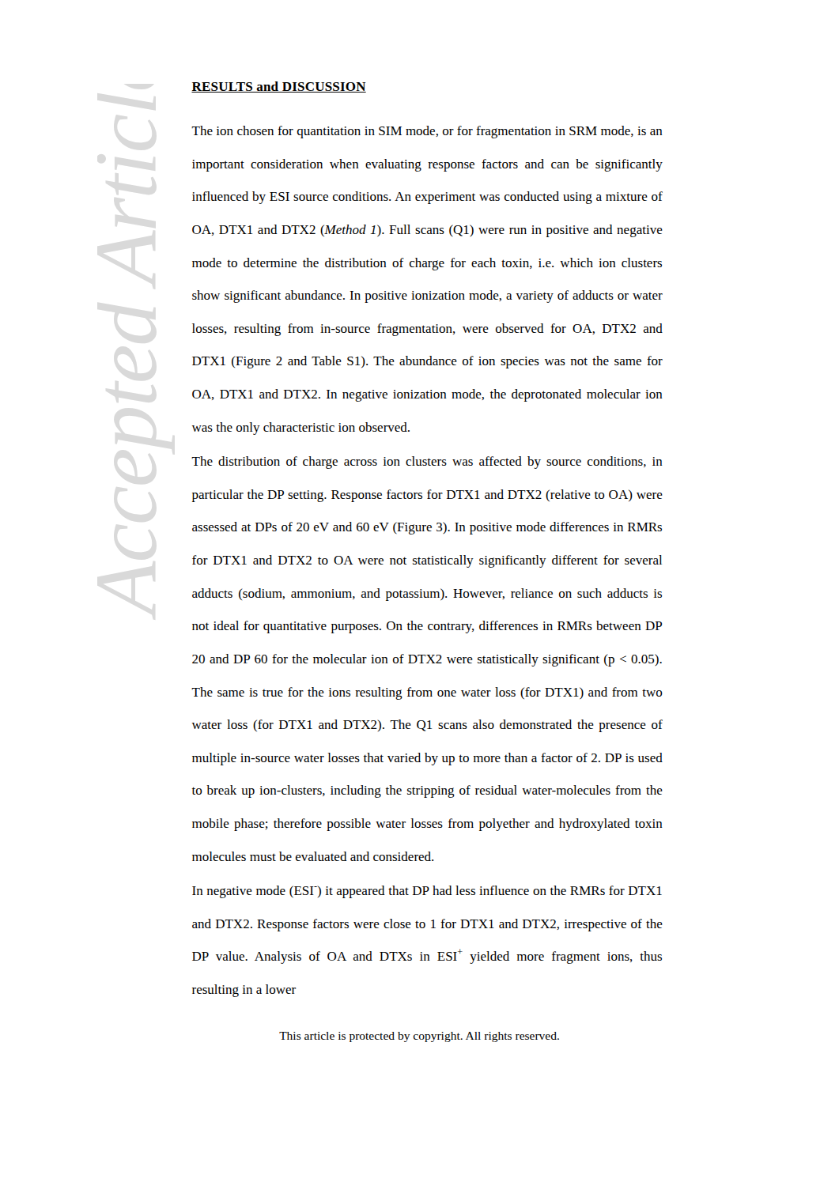Accepted Article
RESULTS and DISCUSSION
The ion chosen for quantitation in SIM mode, or for fragmentation in SRM mode, is an important consideration when evaluating response factors and can be significantly influenced by ESI source conditions. An experiment was conducted using a mixture of OA, DTX1 and DTX2 (Method 1). Full scans (Q1) were run in positive and negative mode to determine the distribution of charge for each toxin, i.e. which ion clusters show significant abundance. In positive ionization mode, a variety of adducts or water losses, resulting from in-source fragmentation, were observed for OA, DTX2 and DTX1 (Figure 2 and Table S1). The abundance of ion species was not the same for OA, DTX1 and DTX2. In negative ionization mode, the deprotonated molecular ion was the only characteristic ion observed.
The distribution of charge across ion clusters was affected by source conditions, in particular the DP setting. Response factors for DTX1 and DTX2 (relative to OA) were assessed at DPs of 20 eV and 60 eV (Figure 3). In positive mode differences in RMRs for DTX1 and DTX2 to OA were not statistically significantly different for several adducts (sodium, ammonium, and potassium). However, reliance on such adducts is not ideal for quantitative purposes. On the contrary, differences in RMRs between DP 20 and DP 60 for the molecular ion of DTX2 were statistically significant (p < 0.05). The same is true for the ions resulting from one water loss (for DTX1) and from two water loss (for DTX1 and DTX2). The Q1 scans also demonstrated the presence of multiple in-source water losses that varied by up to more than a factor of 2. DP is used to break up ion-clusters, including the stripping of residual water-molecules from the mobile phase; therefore possible water losses from polyether and hydroxylated toxin molecules must be evaluated and considered.
In negative mode (ESI-) it appeared that DP had less influence on the RMRs for DTX1 and DTX2. Response factors were close to 1 for DTX1 and DTX2, irrespective of the DP value. Analysis of OA and DTXs in ESI+ yielded more fragment ions, thus resulting in a lower
This article is protected by copyright. All rights reserved.